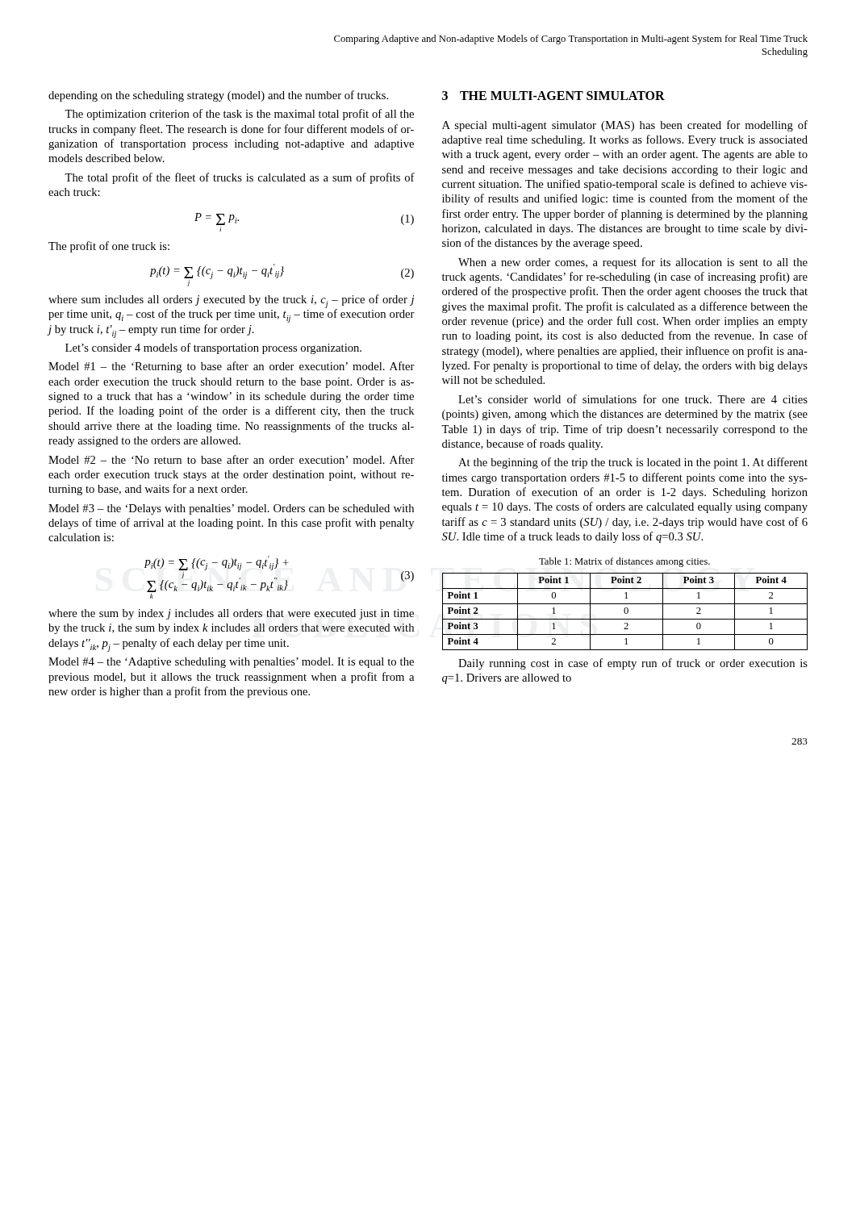SCIENCE AND TECHNOLOGY PUBLICATIONS
Comparing Adaptive and Non-adaptive Models of Cargo Transportation in Multi-agent System for Real Time Truck
Scheduling
depending on the scheduling strategy (model) and the number of trucks.
The optimization criterion of the task is the maximal total profit of all the trucks in company fleet. The research is done for four different models of organization of transportation process including not-adaptive and adaptive models described below.
The total profit of the fleet of trucks is calculated as a sum of profits of each truck:
P = Σi pi. (1)
The profit of one truck is:
pi(t) = Σj {(cj − qi)tij − qi t′ij} (2)
where sum includes all orders j executed by the truck i, cj – price of order j per time unit, qi – cost of the truck per time unit, tij – time of execution order j by truck i, t′ij – empty run time for order j.
Let’s consider 4 models of transportation process organization.
Model #1 – the ‘Returning to base after an order execution’ model. After each order execution the truck should return to the base point. Order is assigned to a truck that has a ‘window’ in its schedule during the order time period. If the loading point of the order is a different city, then the truck should arrive there at the loading time. No reassignments of the trucks already assigned to the orders are allowed.
Model #2 – the ‘No return to base after an order execution’ model. After each order execution truck stays at the order destination point, without returning to base, and waits for a next order.
Model #3 – the ‘Delays with penalties’ model. Orders can be scheduled with delays of time of arrival at the loading point. In this case profit with penalty calculation is:
pi(t) = Σj {(cj − qi)tij − qi t′ij} +
Σk {(ck − qi)tik − qi t′ik − pk t′′ik} (3)
where the sum by index j includes all orders that were executed just in time by the truck i, the sum by index k includes all orders that were executed with delays t′′ik, pj – penalty of each delay per time unit.
Model #4 – the ‘Adaptive scheduling with penalties’ model. It is equal to the previous model, but it allows the truck reassignment when a profit from a new order is higher than a profit from the previous one.
3 THE MULTI-AGENT SIMULATOR
A special multi-agent simulator (MAS) has been created for modelling of adaptive real time scheduling. It works as follows. Every truck is associated with a truck agent, every order – with an order agent. The agents are able to send and receive messages and take decisions according to their logic and current situation. The unified spatio-temporal scale is defined to achieve visibility of results and unified logic: time is counted from the moment of the first order entry. The upper border of planning is determined by the planning horizon, calculated in days. The distances are brought to time scale by division of the distances by the average speed.
When a new order comes, a request for its allocation is sent to all the truck agents. ‘Candidates’ for re-scheduling (in case of increasing profit) are ordered of the prospective profit. Then the order agent chooses the truck that gives the maximal profit. The profit is calculated as a difference between the order revenue (price) and the order full cost. When order implies an empty run to loading point, its cost is also deducted from the revenue. In case of strategy (model), where penalties are applied, their influence on profit is analyzed. For penalty is proportional to time of delay, the orders with big delays will not be scheduled.
Let’s consider world of simulations for one truck. There are 4 cities (points) given, among which the distances are determined by the matrix (see Table 1) in days of trip. Time of trip doesn’t necessarily correspond to the distance, because of roads quality.
At the beginning of the trip the truck is located in the point 1. At different times cargo transportation orders #1-5 to different points come into the system. Duration of execution of an order is 1-2 days. Scheduling horizon equals t = 10 days. The costs of orders are calculated equally using company tariff as c = 3 standard units (SU) / day, i.e. 2-days trip would have cost of 6 SU. Idle time of a truck leads to daily loss of q=0.3 SU.
Table 1: Matrix of distances among cities.
| | Point 1 | Point 2 | Point 3 | Point 4 |
| --- | --- | --- | --- | --- |
| Point 1 | 0 | 1 | 1 | 2 |
| Point 2 | 1 | 0 | 2 | 1 |
| Point 3 | 1 | 2 | 0 | 1 |
| Point 4 | 2 | 1 | 1 | 0 |
Daily running cost in case of empty run of truck or order execution is q=1. Drivers are allowed to
283